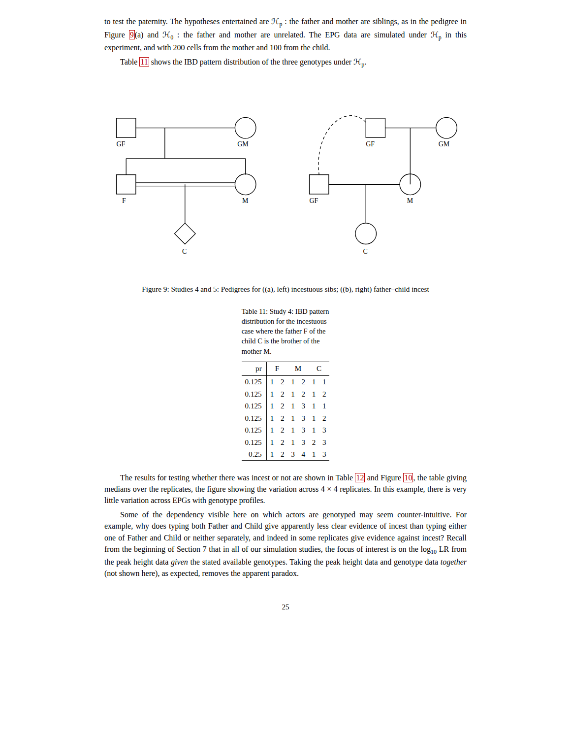to test the paternity. The hypotheses entertained are ℋp : the father and mother are siblings, as in the pedigree in Figure 9(a) and ℋ0 : the father and mother are unrelated. The EPG data are simulated under ℋp in this experiment, and with 200 cells from the mother and 100 from the child.
Table 11 shows the IBD pattern distribution of the three genotypes under ℋp.
GF GM F M C GF GM GF M C
Figure 9: Studies 4 and 5: Pedigrees for ((a), left) incestuous sibs; ((b), right) father–child incest
Table 11: Study 4: IBD pattern distribution for the incestuous case where the father F of the child C is the brother of the mother M.
| pr | F | M | C |
| --- | --- | --- | --- |
| 0.125 | 1 | 2 | 1 | 2 | 1 | 1 |
| 0.125 | 1 | 2 | 1 | 2 | 1 | 2 |
| 0.125 | 1 | 2 | 1 | 3 | 1 | 1 |
| 0.125 | 1 | 2 | 1 | 3 | 1 | 2 |
| 0.125 | 1 | 2 | 1 | 3 | 1 | 3 |
| 0.125 | 1 | 2 | 1 | 3 | 2 | 3 |
| 0.25 | 1 | 2 | 3 | 4 | 1 | 3 |
The results for testing whether there was incest or not are shown in Table 12 and Figure 10, the table giving medians over the replicates, the figure showing the variation across 4 × 4 replicates. In this example, there is very little variation across EPGs with genotype profiles.
Some of the dependency visible here on which actors are genotyped may seem counter-intuitive. For example, why does typing both Father and Child give apparently less clear evidence of incest than typing either one of Father and Child or neither separately, and indeed in some replicates give evidence against incest? Recall from the beginning of Section 7 that in all of our simulation studies, the focus of interest is on the log10 LR from the peak height data given the stated available genotypes. Taking the peak height data and genotype data together (not shown here), as expected, removes the apparent paradox.
25